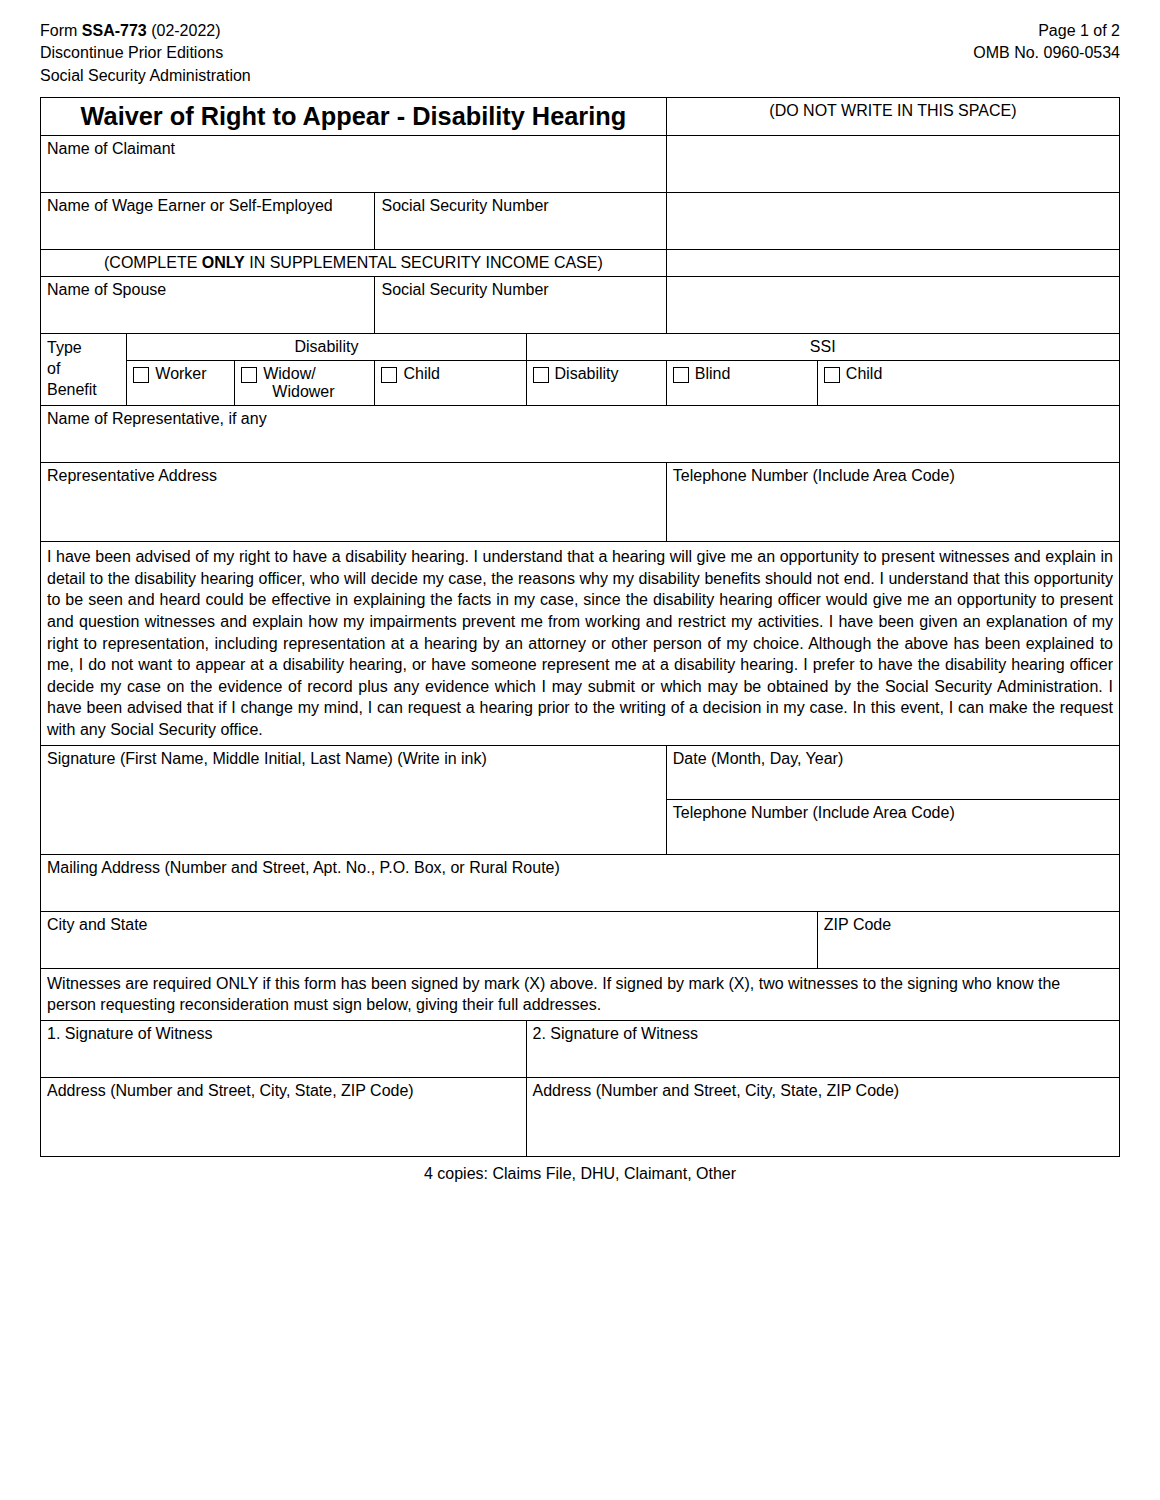Form SSA-773 (02-2022)
Discontinue Prior Editions
Social Security Administration
Page 1 of 2
OMB No. 0960-0534
| Waiver of Right to Appear - Disability Hearing | (DO NOT WRITE IN THIS SPACE) |
| Name of Claimant | |
| Name of Wage Earner or Self-Employed | Social Security Number | |
| (COMPLETE ONLY IN SUPPLEMENTAL SECURITY INCOME CASE) | |
| Name of Spouse | Social Security Number | |
| Type of Benefit | Disability | SSI |
| Worker | Widow/ Widower | Child | Disability | Blind | Child |
| Name of Representative, if any |
| Representative Address | Telephone Number (Include Area Code) |
| I have been advised of my right to have a disability hearing. I understand that a hearing will give me an opportunity to present witnesses and explain in detail to the disability hearing officer, who will decide my case, the reasons why my disability benefits should not end. I understand that this opportunity to be seen and heard could be effective in explaining the facts in my case, since the disability hearing officer would give me an opportunity to present and question witnesses and explain how my impairments prevent me from working and restrict my activities. I have been given an explanation of my right to representation, including representation at a hearing by an attorney or other person of my choice. Although the above has been explained to me, I do not want to appear at a disability hearing, or have someone represent me at a disability hearing. I prefer to have the disability hearing officer decide my case on the evidence of record plus any evidence which I may submit or which may be obtained by the Social Security Administration. I have been advised that if I change my mind, I can request a hearing prior to the writing of a decision in my case. In this event, I can make the request with any Social Security office. |
| Signature (First Name, Middle Initial, Last Name) (Write in ink) | Date (Month, Day, Year) |
| Telephone Number (Include Area Code) |
| Mailing Address (Number and Street, Apt. No., P.O. Box, or Rural Route) |
| City and State | ZIP Code |
| Witnesses are required ONLY if this form has been signed by mark (X) above. If signed by mark (X), two witnesses to the signing who know the person requesting reconsideration must sign below, giving their full addresses. |
| 1. Signature of Witness | 2. Signature of Witness |
| Address (Number and Street, City, State, ZIP Code) | Address (Number and Street, City, State, ZIP Code) |
4 copies: Claims File, DHU, Claimant, Other